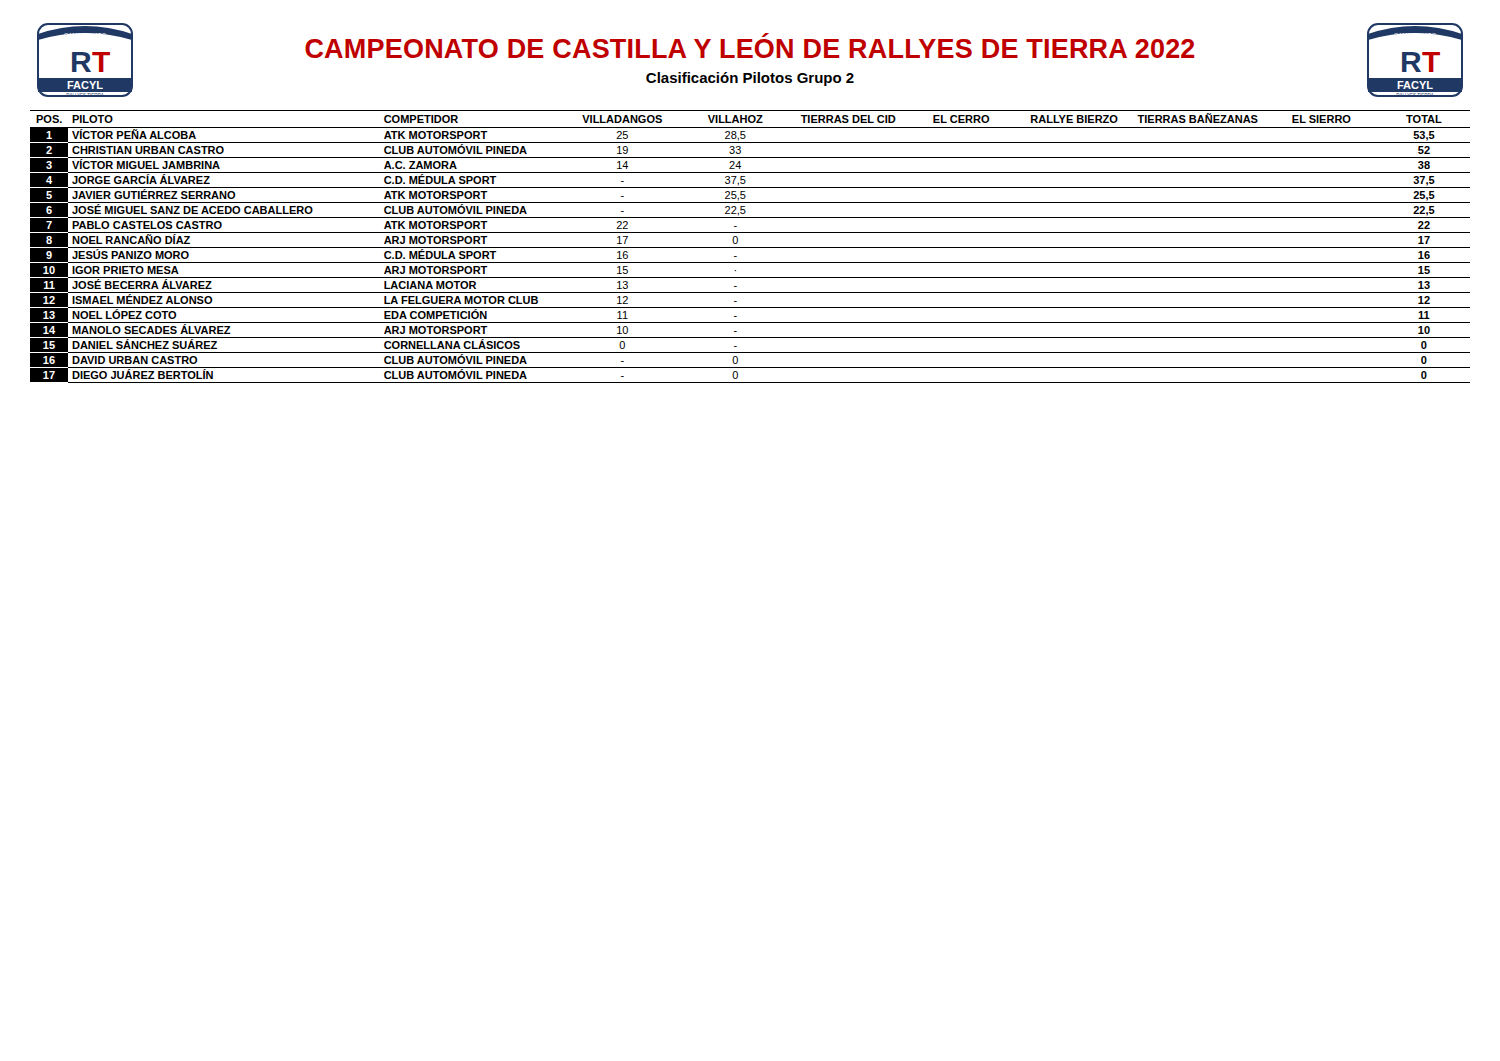CAMPEONATO R T FACYL RALLYES TIERRA
CAMPEONATO DE CASTILLA Y LEÓN DE RALLYES DE TIERRA 2022
Clasificación Pilotos Grupo 2
CAMPEONATO R T FACYL RALLYES TIERRA
| POS. | PILOTO | COMPETIDOR | VILLADANGOS | VILLAHOZ | TIERRAS DEL CID | EL CERRO | RALLYE BIERZO | TIERRAS BAÑEZANAS | EL SIERRO | TOTAL |
| --- | --- | --- | --- | --- | --- | --- | --- | --- | --- | --- |
| 1 | VÍCTOR PEÑA ALCOBA | ATK MOTORSPORT | 25 | 28,5 | | | | | | 53,5 |
| 2 | CHRISTIAN URBAN CASTRO | CLUB AUTOMÓVIL PINEDA | 19 | 33 | | | | | | 52 |
| 3 | VÍCTOR MIGUEL JAMBRINA | A.C. ZAMORA | 14 | 24 | | | | | | 38 |
| 4 | JORGE GARCÍA ÁLVAREZ | C.D. MÉDULA SPORT | - | 37,5 | | | | | | 37,5 |
| 5 | JAVIER GUTIÉRREZ SERRANO | ATK MOTORSPORT | - | 25,5 | | | | | | 25,5 |
| 6 | JOSÉ MIGUEL SANZ DE ACEDO CABALLERO | CLUB AUTOMÓVIL PINEDA | - | 22,5 | | | | | | 22,5 |
| 7 | PABLO CASTELOS CASTRO | ATK MOTORSPORT | 22 | - | | | | | | 22 |
| 8 | NOEL RANCAÑO DÍAZ | ARJ MOTORSPORT | 17 | 0 | | | | | | 17 |
| 9 | JESÚS PANIZO MORO | C.D. MÉDULA SPORT | 16 | - | | | | | | 16 |
| 10 | IGOR PRIETO MESA | ARJ MOTORSPORT | 15 | · | | | | | | 15 |
| 11 | JOSÉ BECERRA ÁLVAREZ | LACIANA MOTOR | 13 | - | | | | | | 13 |
| 12 | ISMAEL MÉNDEZ ALONSO | LA FELGUERA MOTOR CLUB | 12 | - | | | | | | 12 |
| 13 | NOEL LÓPEZ COTO | EDA COMPETICIÓN | 11 | - | | | | | | 11 |
| 14 | MANOLO SECADES ÁLVAREZ | ARJ MOTORSPORT | 10 | - | | | | | | 10 |
| 15 | DANIEL SÁNCHEZ SUÁREZ | CORNELLANA CLÁSICOS | 0 | - | | | | | | 0 |
| 16 | DAVID URBAN CASTRO | CLUB AUTOMÓVIL PINEDA | - | 0 | | | | | | 0 |
| 17 | DIEGO JUÁREZ BERTOLÍN | CLUB AUTOMÓVIL PINEDA | - | 0 | | | | | | 0 |